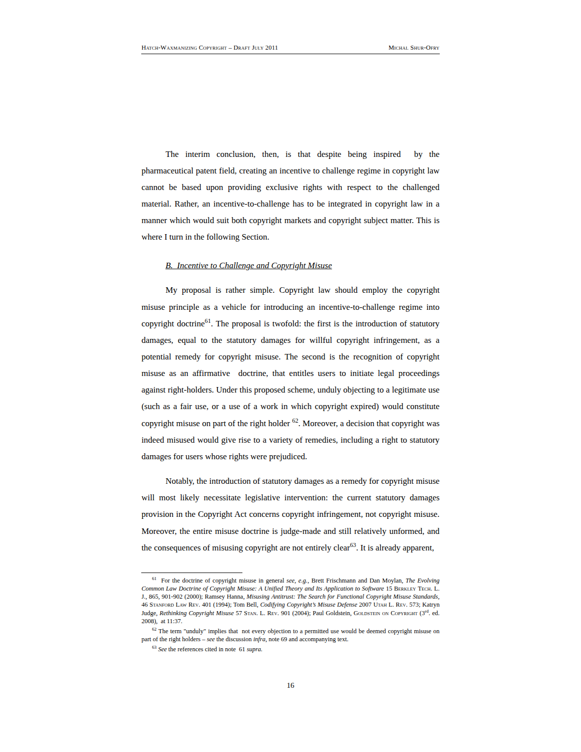Hatch-Waxmanizing Copyright – Draft July 2011
Michal Shur-Ofry
The interim conclusion, then, is that despite being inspired by the pharmaceutical patent field, creating an incentive to challenge regime in copyright law cannot be based upon providing exclusive rights with respect to the challenged material. Rather, an incentive-to-challenge has to be integrated in copyright law in a manner which would suit both copyright markets and copyright subject matter. This is where I turn in the following Section.
B. Incentive to Challenge and Copyright Misuse
My proposal is rather simple. Copyright law should employ the copyright misuse principle as a vehicle for introducing an incentive-to-challenge regime into copyright doctrine61. The proposal is twofold: the first is the introduction of statutory damages, equal to the statutory damages for willful copyright infringement, as a potential remedy for copyright misuse. The second is the recognition of copyright misuse as an affirmative doctrine, that entitles users to initiate legal proceedings against right-holders. Under this proposed scheme, unduly objecting to a legitimate use (such as a fair use, or a use of a work in which copyright expired) would constitute copyright misuse on part of the right holder 62. Moreover, a decision that copyright was indeed misused would give rise to a variety of remedies, including a right to statutory damages for users whose rights were prejudiced.
Notably, the introduction of statutory damages as a remedy for copyright misuse will most likely necessitate legislative intervention: the current statutory damages provision in the Copyright Act concerns copyright infringement, not copyright misuse. Moreover, the entire misuse doctrine is judge-made and still relatively unformed, and the consequences of misusing copyright are not entirely clear63. It is already apparent,
61 For the doctrine of copyright misuse in general see, e.g., Brett Frischmann and Dan Moylan, The Evolving Common Law Doctrine of Copyright Misuse: A Unified Theory and Its Application to Software 15 Berkley Tech. L. J., 865, 901-902 (2000); Ramsey Hanna, Misusing Antitrust: The Search for Functional Copyright Misuse Standards, 46 Stanford Law Rev. 401 (1994); Tom Bell, Codifying Copyright’s Misuse Defense 2007 Utah L. Rev. 573; Katryn Judge, Rethinking Copyright Misuse 57 Stan. L. Rev. 901 (2004); Paul Goldstein, Goldstein on Copyright (3rd. ed. 2008), at 11:37.
62 The term "unduly" implies that not every objection to a permitted use would be deemed copyright misuse on part of the right holders – see the discussion infra, note 69 and accompanying text.
63 See the references cited in note 61 supra.
16